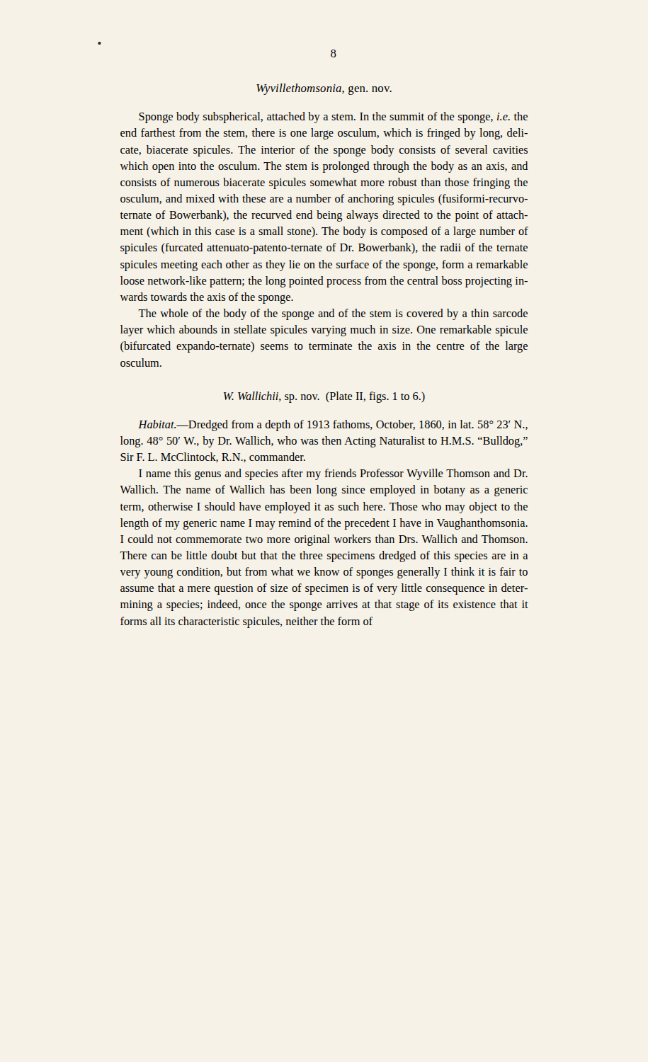•
8
Wyvillethomsonia, gen. nov.
Sponge body subspherical, attached by a stem. In the summit of the sponge, i.e. the end farthest from the stem, there is one large osculum, which is fringed by long, delicate, biacerate spicules. The interior of the sponge body consists of several cavities which open into the osculum. The stem is prolonged through the body as an axis, and consists of numerous biacerate spicules somewhat more robust than those fringing the osculum, and mixed with these are a number of anchoring spicules (fusiformi-recurvo-ternate of Bowerbank), the recurved end being always directed to the point of attachment (which in this case is a small stone). The body is composed of a large number of spicules (furcated attenuato-patento-ternate of Dr. Bowerbank), the radii of the ternate spicules meeting each other as they lie on the surface of the sponge, form a remarkable loose network-like pattern; the long pointed process from the central boss projecting inwards towards the axis of the sponge.
The whole of the body of the sponge and of the stem is covered by a thin sarcode layer which abounds in stellate spicules varying much in size. One remarkable spicule (bifurcated expando-ternate) seems to terminate the axis in the centre of the large osculum.
W. Wallichii, sp. nov. (Plate II, figs. 1 to 6.)
Habitat.—Dredged from a depth of 1913 fathoms, October, 1860, in lat. 58° 23′ N., long. 48° 50′ W., by Dr. Wallich, who was then Acting Naturalist to H.M.S. “Bulldog,” Sir F. L. McClintock, R.N., commander.
I name this genus and species after my friends Professor Wyville Thomson and Dr. Wallich. The name of Wallich has been long since employed in botany as a generic term, otherwise I should have employed it as such here. Those who may object to the length of my generic name I may remind of the precedent I have in Vaughanthomsonia. I could not commemorate two more original workers than Drs. Wallich and Thomson. There can be little doubt but that the three specimens dredged of this species are in a very young condition, but from what we know of sponges generally I think it is fair to assume that a mere question of size of specimen is of very little consequence in determining a species; indeed, once the sponge arrives at that stage of its existence that it forms all its characteristic spicules, neither the form of